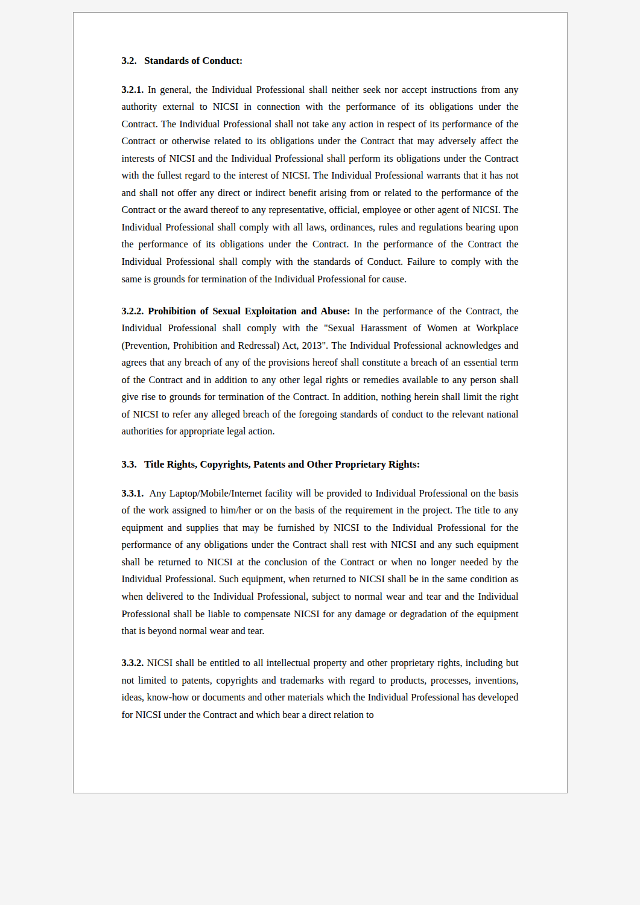3.2. Standards of Conduct:
3.2.1. In general, the Individual Professional shall neither seek nor accept instructions from any authority external to NICSI in connection with the performance of its obligations under the Contract. The Individual Professional shall not take any action in respect of its performance of the Contract or otherwise related to its obligations under the Contract that may adversely affect the interests of NICSI and the Individual Professional shall perform its obligations under the Contract with the fullest regard to the interest of NICSI. The Individual Professional warrants that it has not and shall not offer any direct or indirect benefit arising from or related to the performance of the Contract or the award thereof to any representative, official, employee or other agent of NICSI. The Individual Professional shall comply with all laws, ordinances, rules and regulations bearing upon the performance of its obligations under the Contract. In the performance of the Contract the Individual Professional shall comply with the standards of Conduct. Failure to comply with the same is grounds for termination of the Individual Professional for cause.
3.2.2. Prohibition of Sexual Exploitation and Abuse: In the performance of the Contract, the Individual Professional shall comply with the "Sexual Harassment of Women at Workplace (Prevention, Prohibition and Redressal) Act, 2013". The Individual Professional acknowledges and agrees that any breach of any of the provisions hereof shall constitute a breach of an essential term of the Contract and in addition to any other legal rights or remedies available to any person shall give rise to grounds for termination of the Contract. In addition, nothing herein shall limit the right of NICSI to refer any alleged breach of the foregoing standards of conduct to the relevant national authorities for appropriate legal action.
3.3. Title Rights, Copyrights, Patents and Other Proprietary Rights:
3.3.1. Any Laptop/Mobile/Internet facility will be provided to Individual Professional on the basis of the work assigned to him/her or on the basis of the requirement in the project. The title to any equipment and supplies that may be furnished by NICSI to the Individual Professional for the performance of any obligations under the Contract shall rest with NICSI and any such equipment shall be returned to NICSI at the conclusion of the Contract or when no longer needed by the Individual Professional. Such equipment, when returned to NICSI shall be in the same condition as when delivered to the Individual Professional, subject to normal wear and tear and the Individual Professional shall be liable to compensate NICSI for any damage or degradation of the equipment that is beyond normal wear and tear.
3.3.2. NICSI shall be entitled to all intellectual property and other proprietary rights, including but not limited to patents, copyrights and trademarks with regard to products, processes, inventions, ideas, know-how or documents and other materials which the Individual Professional has developed for NICSI under the Contract and which bear a direct relation to